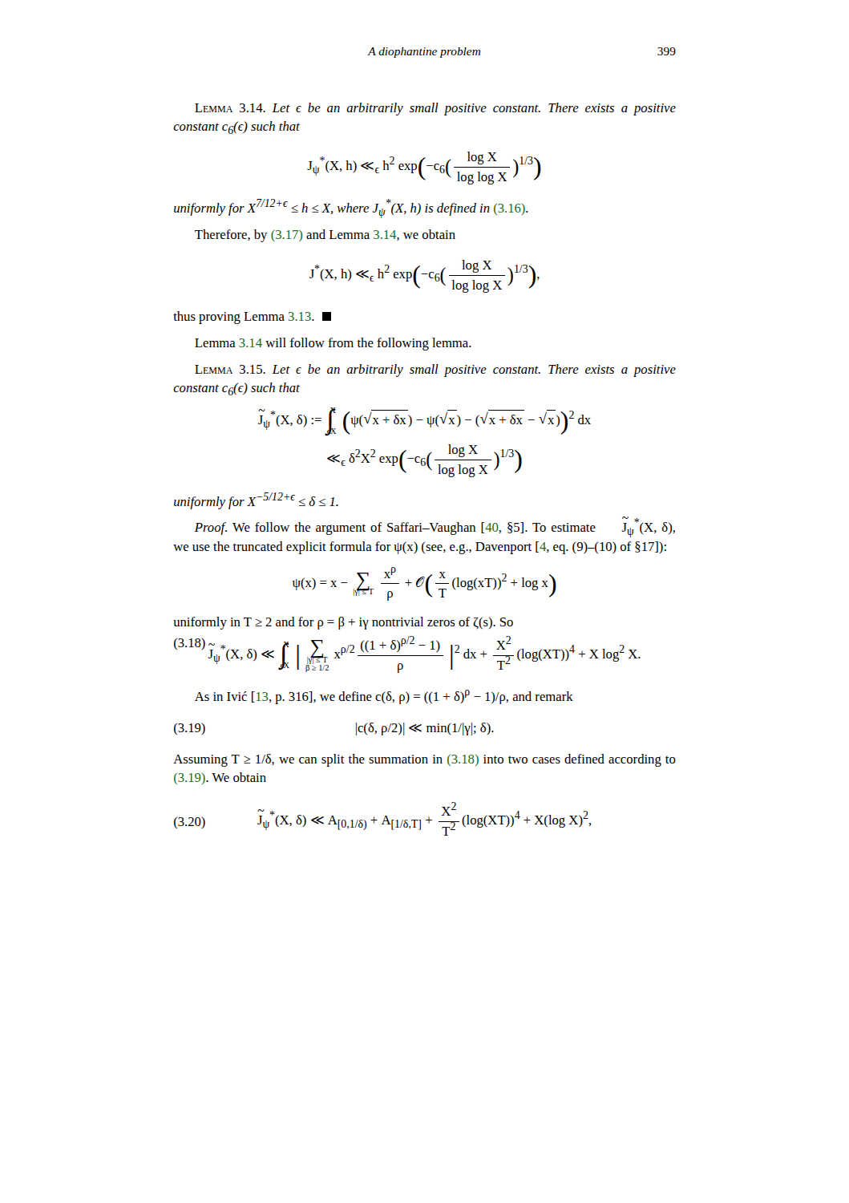A diophantine problem 399
Lemma 3.14. Let ϵ be an arbitrarily small positive constant. There exists a positive constant c6(ϵ) such that
Jψ*(X, h) ≪ϵ h2 exp(−c6(log X log log X)1/3)
uniformly for X7/12+ϵ ≤ h ≤ X, where Jψ*(X, h) is defined in (3.16).
Therefore, by (3.17) and Lemma 3.14, we obtain
J*(X, h) ≪ϵ h2 exp(−c6(log X log log X)1/3),
thus proving Lemma 3.13.
Lemma 3.14 will follow from the following lemma.
Lemma 3.15. Let ϵ be an arbitrarily small positive constant. There exists a positive constant c6(ϵ) such that
~Jψ*(X, δ) := X∫ϵX (ψ(x + δx) − ψ(x) − (x + δx − x))2 dx
≪ϵ δ2X2 exp(−c6(log X log log X)1/3)
uniformly for X−5/12+ϵ ≤ δ ≤ 1.
Proof. We follow the argument of Saffari–Vaughan [40, §5]. To estimate ~Jψ*(X, δ), we use the truncated explicit formula for ψ(x) (see, e.g., Davenport [4, eq. (9)–(10) of §17]):
ψ(x) = x − ∑|γ| ≤ T xρ ρ + 𝒪(xT(log(xT))2 + log x)
uniformly in T ≥ 2 and for ρ = β + iγ nontrivial zeros of ζ(s). So
(3.18)
~Jψ*(X, δ) ≪ X∫ϵX | ∑|γ| ≤ T
β ≥ 1/2 xρ/2((1 + δ)ρ/2 − 1) ρ |2 dx + X2 T2(log(XT))4 + X log2 X.
As in Ivić [13, p. 316], we define c(δ, ρ) = ((1 + δ)ρ − 1)/ρ, and remark
(3.19)
|c(δ, ρ/2)| ≪ min(1/|γ|; δ).
Assuming T ≥ 1/δ, we can split the summation in (3.18) into two cases defined according to (3.19). We obtain
(3.20)
~Jψ*(X, δ) ≪ A[0,1/δ) + A[1/δ,T] + X2 T2(log(XT))4 + X(log X)2,